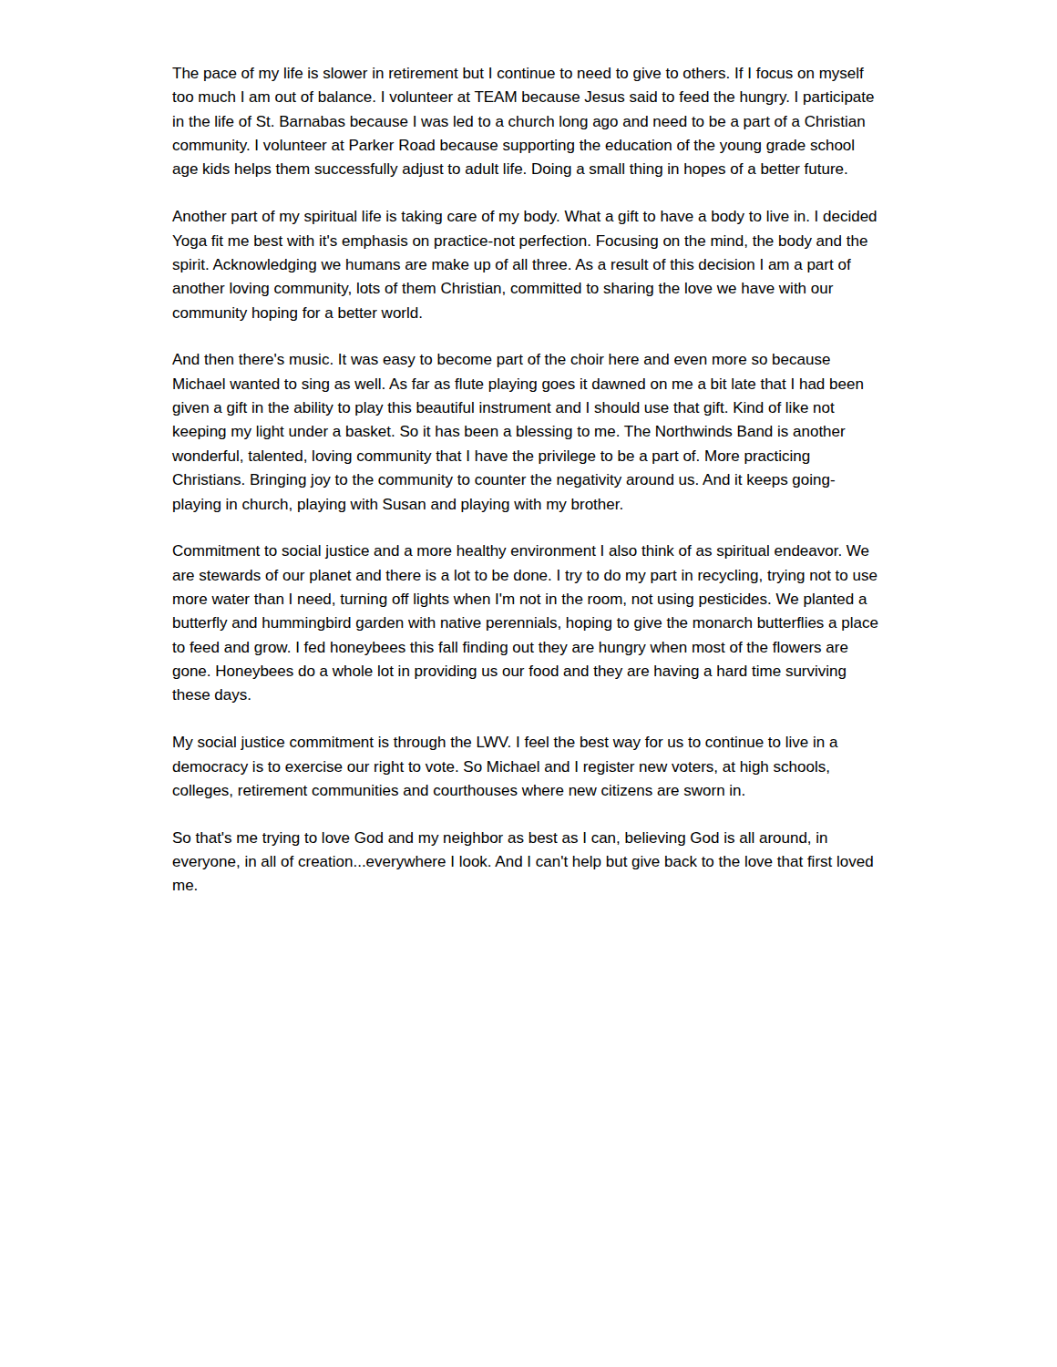The pace of my life is slower in retirement but I continue to need to give to others. If I focus on myself too much I am out of balance. I volunteer at TEAM because Jesus said to feed the hungry. I participate in the life of St. Barnabas because I was led to a church long ago and need to be a part of a Christian community. I volunteer at Parker Road because supporting the education of the young grade school age kids helps them successfully adjust to adult life. Doing a small thing in hopes of a better future.
Another part of my spiritual life is taking care of my body. What a gift to have a body to live in. I decided Yoga fit me best with it's emphasis on practice-not perfection. Focusing on the mind, the body and the spirit. Acknowledging we humans are make up of all three. As a result of this decision I am a part of another loving community, lots of them Christian, committed to sharing the love we have with our community hoping for a better world.
And then there's music. It was easy to become part of the choir here and even more so because Michael wanted to sing as well. As far as flute playing goes it dawned on me a bit late that I had been given a gift in the ability to play this beautiful instrument and I should use that gift. Kind of like not keeping my light under a basket. So it has been a blessing to me. The Northwinds Band is another wonderful, talented, loving community that I have the privilege to be a part of. More practicing Christians. Bringing joy to the community to counter the negativity around us. And it keeps going- playing in church, playing with Susan and playing with my brother.
Commitment to social justice and a more healthy environment I also think of as spiritual endeavor. We are stewards of our planet and there is a lot to be done. I try to do my part in recycling, trying not to use more water than I need, turning off lights when I'm not in the room, not using pesticides. We planted a butterfly and hummingbird garden with native perennials, hoping to give the monarch butterflies a place to feed and grow. I fed honeybees this fall finding out they are hungry when most of the flowers are gone. Honeybees do a whole lot in providing us our food and they are having a hard time surviving these days.
My social justice commitment is through the LWV. I feel the best way for us to continue to live in a democracy is to exercise our right to vote. So Michael and I register new voters, at high schools, colleges, retirement communities and courthouses where new citizens are sworn in.
So that's me trying to love God and my neighbor as best as I can, believing God is all around, in everyone, in all of creation...everywhere I look. And I can't help but give back to the love that first loved me.